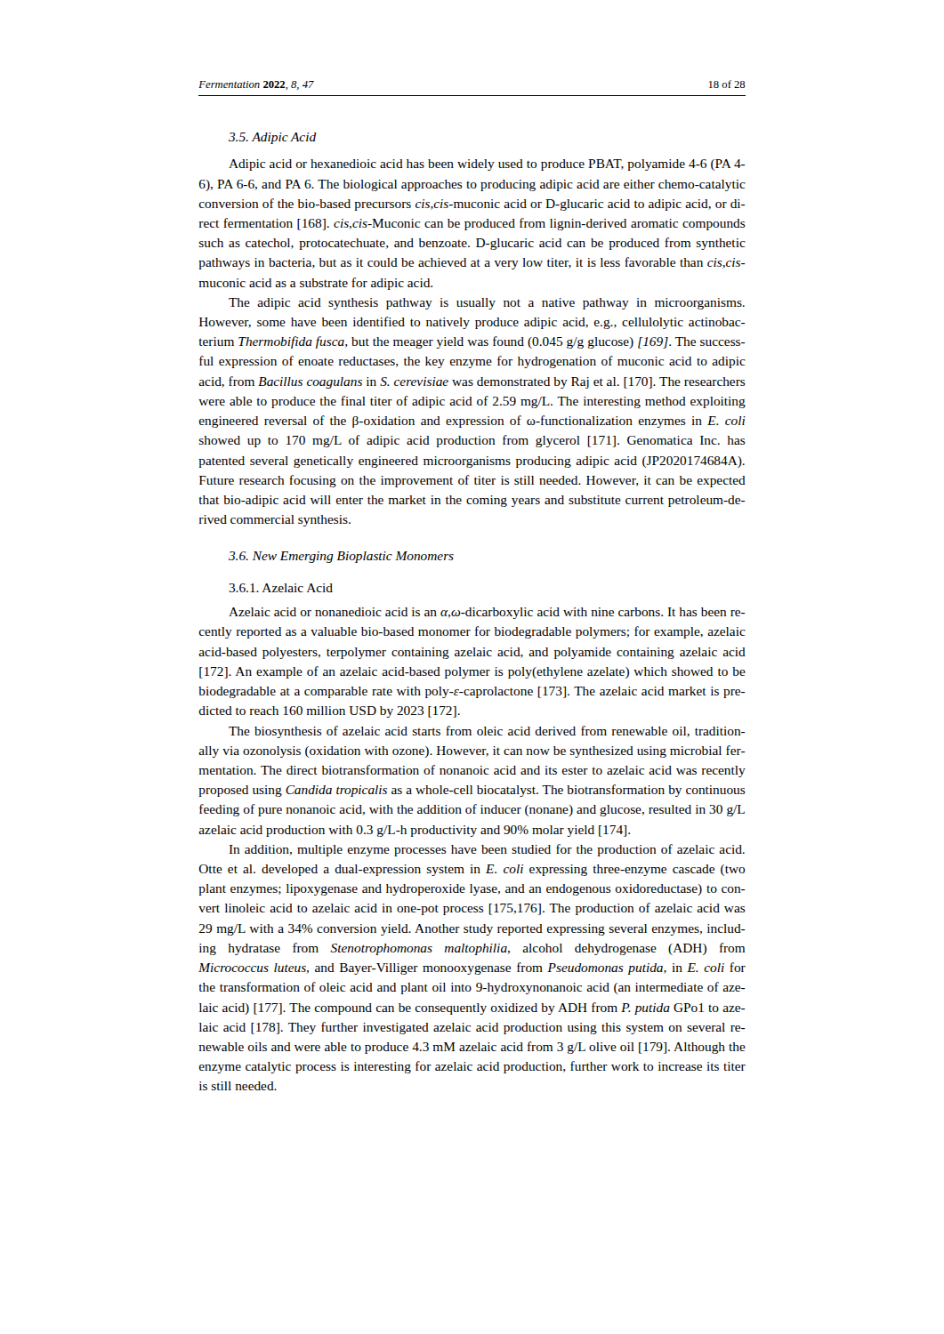Fermentation 2022, 8, 47 18 of 28
3.5. Adipic Acid
Adipic acid or hexanedioic acid has been widely used to produce PBAT, polyamide 4-6 (PA 4-6), PA 6-6, and PA 6. The biological approaches to producing adipic acid are either chemo-catalytic conversion of the bio-based precursors cis,cis-muconic acid or D-glucaric acid to adipic acid, or direct fermentation [168]. cis,cis-Muconic can be produced from lignin-derived aromatic compounds such as catechol, protocatechuate, and benzoate. D-glucaric acid can be produced from synthetic pathways in bacteria, but as it could be achieved at a very low titer, it is less favorable than cis,cis-muconic acid as a substrate for adipic acid.
The adipic acid synthesis pathway is usually not a native pathway in microorganisms. However, some have been identified to natively produce adipic acid, e.g., cellulolytic actinobacterium Thermobifida fusca, but the meager yield was found (0.045 g/g glucose) [169]. The successful expression of enoate reductases, the key enzyme for hydrogenation of muconic acid to adipic acid, from Bacillus coagulans in S. cerevisiae was demonstrated by Raj et al. [170]. The researchers were able to produce the final titer of adipic acid of 2.59 mg/L. The interesting method exploiting engineered reversal of the β-oxidation and expression of ω-functionalization enzymes in E. coli showed up to 170 mg/L of adipic acid production from glycerol [171]. Genomatica Inc. has patented several genetically engineered microorganisms producing adipic acid (JP2020174684A). Future research focusing on the improvement of titer is still needed. However, it can be expected that bio-adipic acid will enter the market in the coming years and substitute current petroleum-derived commercial synthesis.
3.6. New Emerging Bioplastic Monomers
3.6.1. Azelaic Acid
Azelaic acid or nonanedioic acid is an α,ω-dicarboxylic acid with nine carbons. It has been recently reported as a valuable bio-based monomer for biodegradable polymers; for example, azelaic acid-based polyesters, terpolymer containing azelaic acid, and polyamide containing azelaic acid [172]. An example of an azelaic acid-based polymer is poly(ethylene azelate) which showed to be biodegradable at a comparable rate with poly-ε-caprolactone [173]. The azelaic acid market is predicted to reach 160 million USD by 2023 [172].
The biosynthesis of azelaic acid starts from oleic acid derived from renewable oil, traditionally via ozonolysis (oxidation with ozone). However, it can now be synthesized using microbial fermentation. The direct biotransformation of nonanoic acid and its ester to azelaic acid was recently proposed using Candida tropicalis as a whole-cell biocatalyst. The biotransformation by continuous feeding of pure nonanoic acid, with the addition of inducer (nonane) and glucose, resulted in 30 g/L azelaic acid production with 0.3 g/L-h productivity and 90% molar yield [174].
In addition, multiple enzyme processes have been studied for the production of azelaic acid. Otte et al. developed a dual-expression system in E. coli expressing three-enzyme cascade (two plant enzymes; lipoxygenase and hydroperoxide lyase, and an endogenous oxidoreductase) to convert linoleic acid to azelaic acid in one-pot process [175,176]. The production of azelaic acid was 29 mg/L with a 34% conversion yield. Another study reported expressing several enzymes, including hydratase from Stenotrophomonas maltophilia, alcohol dehydrogenase (ADH) from Micrococcus luteus, and Bayer-Villiger monooxygenase from Pseudomonas putida, in E. coli for the transformation of oleic acid and plant oil into 9-hydroxynonanoic acid (an intermediate of azelaic acid) [177]. The compound can be consequently oxidized by ADH from P. putida GPo1 to azelaic acid [178]. They further investigated azelaic acid production using this system on several renewable oils and were able to produce 4.3 mM azelaic acid from 3 g/L olive oil [179]. Although the enzyme catalytic process is interesting for azelaic acid production, further work to increase its titer is still needed.